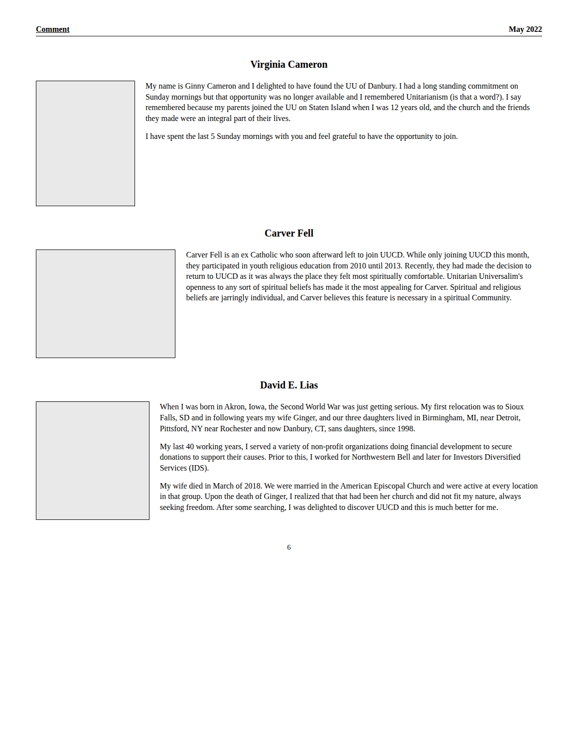Comment May 2022
Virginia Cameron
My name is Ginny Cameron and I delighted to have found the UU of Danbury. I had a long standing commitment on Sunday mornings but that opportunity was no longer available and I remembered Unitarianism (is that a word?). I say remembered because my parents joined the UU on Staten Island when I was 12 years old, and the church and the friends they made were an integral part of their lives.
I have spent the last 5 Sunday mornings with you and feel grateful to have the opportunity to join.
Carver Fell
Carver Fell is an ex Catholic who soon afterward left to join UUCD. While only joining UUCD this month, they participated in youth religious education from 2010 until 2013. Recently, they had made the decision to return to UUCD as it was always the place they felt most spiritually comfortable. Unitarian Universalim's openness to any sort of spiritual beliefs has made it the most appealing for Carver. Spiritual and religious beliefs are jarringly individual, and Carver believes this feature is necessary in a spiritual Community.
David E. Lias
When I was born in Akron, Iowa, the Second World War was just getting serious. My first relocation was to Sioux Falls, SD and in following years my wife Ginger, and our three daughters lived in Birmingham, MI, near Detroit, Pittsford, NY near Rochester and now Danbury, CT, sans daughters, since 1998.
My last 40 working years, I served a variety of non-profit organizations doing financial development to secure donations to support their causes. Prior to this, I worked for Northwestern Bell and later for Investors Diversified Services (IDS).
My wife died in March of 2018. We were married in the American Episcopal Church and were active at every location in that group. Upon the death of Ginger, I realized that that had been her church and did not fit my nature, always seeking freedom. After some searching, I was delighted to discover UUCD and this is much better for me.
6